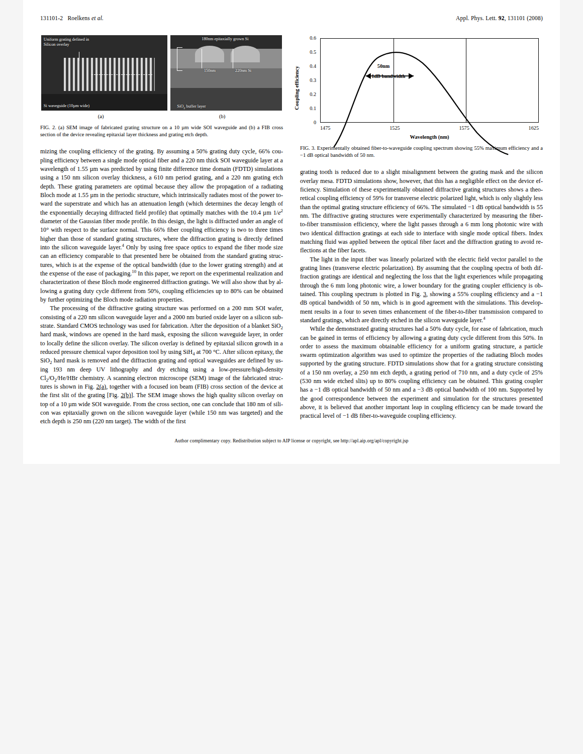131101-2 Roelkens et al.
Appl. Phys. Lett. 92, 131101 (2008)
Uniform grating defined in
Silicon overlay
Si waveguide (10µm wide)
180nm epitaxially grown Si
150nm
220nm Si
SiO2 buffer layer
(a) (b)
FIG. 2. (a) SEM image of fabricated grating structure on a 10 µm wide SOI waveguide and (b) a FIB cross section of the device revealing epitaxial layer thickness and grating etch depth.
mizing the coupling efficiency of the grating. By assuming a 50% grating duty cycle, 66% coupling efficiency between a single mode optical fiber and a 220 nm thick SOI waveguide layer at a wavelength of 1.55 µm was predicted by using finite difference time domain (FDTD) simulations using a 150 nm silicon overlay thickness, a 610 nm period grating, and a 220 nm grating etch depth. These grating parameters are optimal because they allow the propagation of a radiating Bloch mode at 1.55 µm in the periodic structure, which intrinsically radiates most of the power toward the superstrate and which has an attenuation length (which determines the decay length of the exponentially decaying diffracted field profile) that optimally matches with the 10.4 µm 1/e2 diameter of the Gaussian fiber mode profile. In this design, the light is diffracted under an angle of 10° with respect to the surface normal. This 66% fiber coupling efficiency is two to three times higher than those of standard grating structures, where the diffraction grating is directly defined into the silicon waveguide layer.4 Only by using free space optics to expand the fiber mode size can an efficiency comparable to that presented here be obtained from the standard grating structures, which is at the expense of the optical bandwidth (due to the lower grating strength) and at the expense of the ease of packaging.10 In this paper, we report on the experimental realization and characterization of these Bloch mode engineered diffraction gratings. We will also show that by allowing a grating duty cycle different from 50%, coupling efficiencies up to 80% can be obtained by further optimizing the Bloch mode radiation properties.
The processing of the diffractive grating structure was performed on a 200 mm SOI wafer, consisting of a 220 nm silicon waveguide layer and a 2000 nm buried oxide layer on a silicon substrate. Standard CMOS technology was used for fabrication. After the deposition of a blanket SiO2 hard mask, windows are opened in the hard mask, exposing the silicon waveguide layer, in order to locally define the silicon overlay. The silicon overlay is defined by epitaxial silicon growth in a reduced pressure chemical vapor deposition tool by using SiH4 at 700 °C. After silicon epitaxy, the SiO2 hard mask is removed and the diffraction grating and optical waveguides are defined by using 193 nm deep UV lithography and dry etching using a low-pressure/high-density Cl2/O2/He/HBr chemistry. A scanning electron microscope (SEM) image of the fabricated structures is shown in Fig. 2(a), together with a focused ion beam (FIB) cross section of the device at the first slit of the grating [Fig. 2(b)]. The SEM image shows the high quality silicon overlay on top of a 10 µm wide SOI waveguide. From the cross section, one can conclude that 180 nm of silicon was epitaxially grown on the silicon waveguide layer (while 150 nm was targeted) and the etch depth is 250 nm (220 nm target). The width of the first
Coupling efficiency
0.6 0.5 0.4 0.3 0.2 0.1 0
50nm
−1dB bandwidth
1475 1525 1575 1625
Wavelength (nm)
FIG. 3. Experimentally obtained fiber-to-waveguide coupling spectrum showing 55% maximum efficiency and a −1 dB optical bandwidth of 50 nm.
grating tooth is reduced due to a slight misalignment between the grating mask and the silicon overlay mesa. FDTD simulations show, however, that this has a negligible effect on the device efficiency. Simulation of these experimentally obtained diffractive grating structures shows a theoretical coupling efficiency of 59% for transverse electric polarized light, which is only slightly less than the optimal grating structure efficiency of 66%. The simulated −1 dB optical bandwidth is 55 nm. The diffractive grating structures were experimentally characterized by measuring the fiber-to-fiber transmission efficiency, where the light passes through a 6 mm long photonic wire with two identical diffraction gratings at each side to interface with single mode optical fibers. Index matching fluid was applied between the optical fiber facet and the diffraction grating to avoid reflections at the fiber facets.
The light in the input fiber was linearly polarized with the electric field vector parallel to the grating lines (transverse electric polarization). By assuming that the coupling spectra of both diffraction gratings are identical and neglecting the loss that the light experiences while propagating through the 6 mm long photonic wire, a lower boundary for the grating coupler efficiency is obtained. This coupling spectrum is plotted in Fig. 3, showing a 55% coupling efficiency and a −1 dB optical bandwidth of 50 nm, which is in good agreement with the simulations. This development results in a four to seven times enhancement of the fiber-to-fiber transmission compared to standard gratings, which are directly etched in the silicon waveguide layer.4
While the demonstrated grating structures had a 50% duty cycle, for ease of fabrication, much can be gained in terms of efficiency by allowing a grating duty cycle different from this 50%. In order to assess the maximum obtainable efficiency for a uniform grating structure, a particle swarm optimization algorithm was used to optimize the properties of the radiating Bloch modes supported by the grating structure. FDTD simulations show that for a grating structure consisting of a 150 nm overlay, a 250 nm etch depth, a grating period of 710 nm, and a duty cycle of 25% (530 nm wide etched slits) up to 80% coupling efficiency can be obtained. This grating coupler has a −1 dB optical bandwidth of 50 nm and a −3 dB optical bandwidth of 100 nm. Supported by the good correspondence between the experiment and simulation for the structures presented above, it is believed that another important leap in coupling efficiency can be made toward the practical level of −1 dB fiber-to-waveguide coupling efficiency.
Author complimentary copy. Redistribution subject to AIP license or copyright, see http://apl.aip.org/apl/copyright.jsp